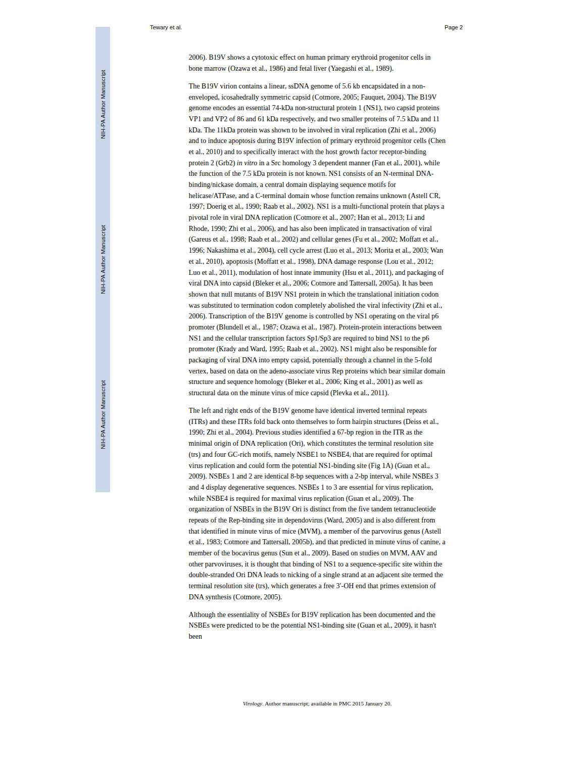NIH-PA Author Manuscript
NIH-PA Author Manuscript
NIH-PA Author Manuscript
Tewary et al. Page 2
2006). B19V shows a cytotoxic effect on human primary erythroid progenitor cells in bone marrow (Ozawa et al., 1986) and fetal liver (Yaegashi et al., 1989).
The B19V virion contains a linear, ssDNA genome of 5.6 kb encapsidated in a non-enveloped, icosahedrally symmetric capsid (Cotmore, 2005; Fauquet, 2004). The B19V genome encodes an essential 74-kDa non-structural protein 1 (NS1), two capsid proteins VP1 and VP2 of 86 and 61 kDa respectively, and two smaller proteins of 7.5 kDa and 11 kDa. The 11kDa protein was shown to be involved in viral replication (Zhi et al., 2006) and to induce apoptosis during B19V infection of primary erythroid progenitor cells (Chen et al., 2010) and to specifically interact with the host growth factor receptor-binding protein 2 (Grb2) in vitro in a Src homology 3 dependent manner (Fan et al., 2001), while the function of the 7.5 kDa protein is not known. NS1 consists of an N-terminal DNA-binding/nickase domain, a central domain displaying sequence motifs for helicase/ATPase, and a C-terminal domain whose function remains unknown (Astell CR, 1997; Doerig et al., 1990; Raab et al., 2002). NS1 is a multi-functional protein that plays a pivotal role in viral DNA replication (Cotmore et al., 2007; Han et al., 2013; Li and Rhode, 1990; Zhi et al., 2006), and has also been implicated in transactivation of viral (Gareus et al., 1998; Raab et al., 2002) and cellular genes (Fu et al., 2002; Moffatt et al., 1996; Nakashima et al., 2004), cell cycle arrest (Luo et al., 2013; Morita et al., 2003; Wan et al., 2010), apoptosis (Moffatt et al., 1998), DNA damage response (Lou et al., 2012; Luo et al., 2011), modulation of host innate immunity (Hsu et al., 2011), and packaging of viral DNA into capsid (Bleker et al., 2006; Cotmore and Tattersall, 2005a). It has been shown that null mutants of B19V NS1 protein in which the translational initiation codon was substituted to termination codon completely abolished the viral infectivity (Zhi et al., 2006). Transcription of the B19V genome is controlled by NS1 operating on the viral p6 promoter (Blundell et al., 1987; Ozawa et al., 1987). Protein-protein interactions between NS1 and the cellular transcription factors Sp1/Sp3 are required to bind NS1 to the p6 promoter (Krady and Ward, 1995; Raab et al., 2002). NS1 might also be responsible for packaging of viral DNA into empty capsid, potentially through a channel in the 5-fold vertex, based on data on the adeno-associate virus Rep proteins which bear similar domain structure and sequence homology (Bleker et al., 2006; King et al., 2001) as well as structural data on the minute virus of mice capsid (Plevka et al., 2011).
The left and right ends of the B19V genome have identical inverted terminal repeats (ITRs) and these ITRs fold back onto themselves to form hairpin structures (Deiss et al., 1990; Zhi et al., 2004). Previous studies identified a 67-bp region in the ITR as the minimal origin of DNA replication (Ori), which constitutes the terminal resolution site (trs) and four GC-rich motifs, namely NSBE1 to NSBE4, that are required for optimal virus replication and could form the potential NS1-binding site (Fig 1A) (Guan et al., 2009). NSBEs 1 and 2 are identical 8-bp sequences with a 2-bp interval, while NSBEs 3 and 4 display degenerative sequences. NSBEs 1 to 3 are essential for virus replication, while NSBE4 is required for maximal virus replication (Guan et al., 2009). The organization of NSBEs in the B19V Ori is distinct from the five tandem tetranucleotide repeats of the Rep-binding site in dependovirus (Ward, 2005) and is also different from that identified in minute virus of mice (MVM), a member of the parvovirus genus (Astell et al., 1983; Cotmore and Tattersall, 2005b), and that predicted in minute virus of canine, a member of the bocavirus genus (Sun et al., 2009). Based on studies on MVM, AAV and other parvoviruses, it is thought that binding of NS1 to a sequence-specific site within the double-stranded Ori DNA leads to nicking of a single strand at an adjacent site termed the terminal resolution site (trs), which generates a free 3′-OH end that primes extension of DNA synthesis (Cotmore, 2005).
Although the essentiality of NSBEs for B19V replication has been documented and the NSBEs were predicted to be the potential NS1-binding site (Guan et al., 2009), it hasn't been
Virology. Author manuscript; available in PMC 2015 January 20.